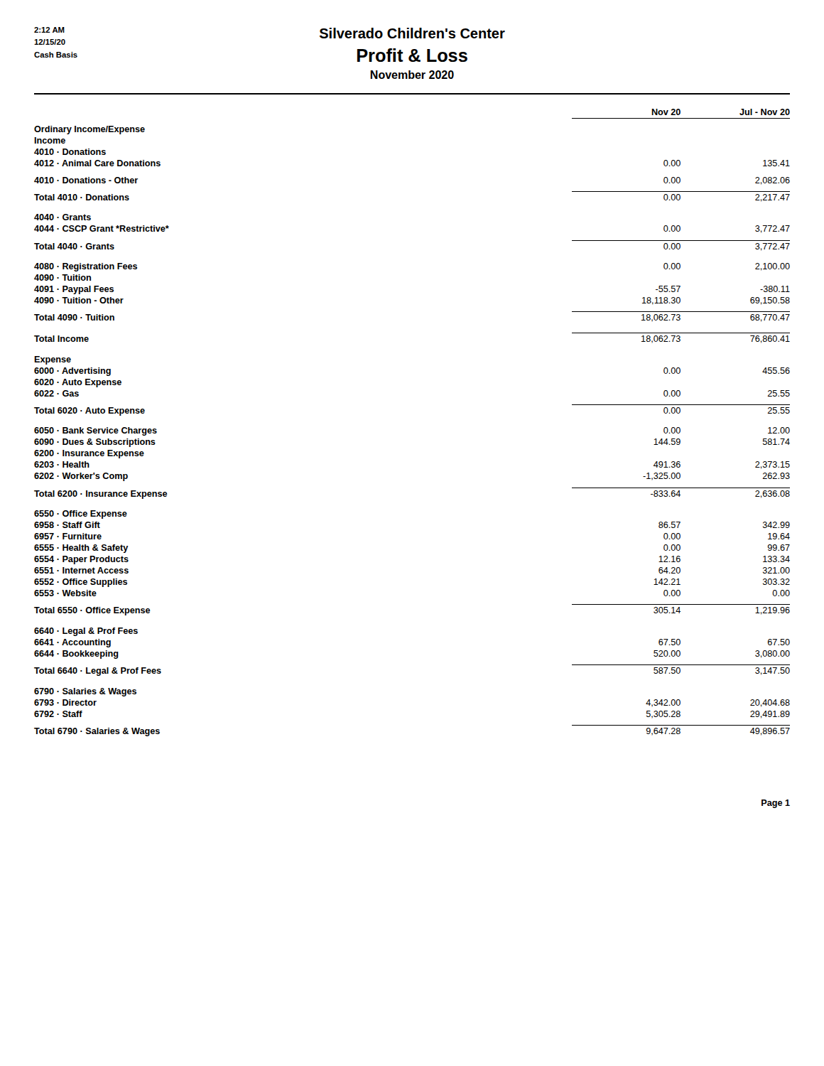2:12 AM
12/15/20
Cash Basis
Silverado Children's Center
Profit & Loss
November 2020
| | Nov 20 | Jul - Nov 20 |
| Ordinary Income/Expense | | |
| Income | | |
| 4010 · Donations | | |
| 4012 · Animal Care Donations | 0.00 | 135.41 |
| 4010 · Donations - Other | 0.00 | 2,082.06 |
| Total 4010 · Donations | 0.00 | 2,217.47 |
| 4040 · Grants | | |
| 4044 · CSCP Grant *Restrictive* | 0.00 | 3,772.47 |
| Total 4040 · Grants | 0.00 | 3,772.47 |
| 4080 · Registration Fees | 0.00 | 2,100.00 |
| 4090 · Tuition | | |
| 4091 · Paypal Fees | -55.57 | -380.11 |
| 4090 · Tuition - Other | 18,118.30 | 69,150.58 |
| Total 4090 · Tuition | 18,062.73 | 68,770.47 |
| Total Income | 18,062.73 | 76,860.41 |
| Expense | | |
| 6000 · Advertising | 0.00 | 455.56 |
| 6020 · Auto Expense | | |
| 6022 · Gas | 0.00 | 25.55 |
| Total 6020 · Auto Expense | 0.00 | 25.55 |
| 6050 · Bank Service Charges | 0.00 | 12.00 |
| 6090 · Dues & Subscriptions | 144.59 | 581.74 |
| 6200 · Insurance Expense | | |
| 6203 · Health | 491.36 | 2,373.15 |
| 6202 · Worker's Comp | -1,325.00 | 262.93 |
| Total 6200 · Insurance Expense | -833.64 | 2,636.08 |
| 6550 · Office Expense | | |
| 6958 · Staff Gift | 86.57 | 342.99 |
| 6957 · Furniture | 0.00 | 19.64 |
| 6555 · Health & Safety | 0.00 | 99.67 |
| 6554 · Paper Products | 12.16 | 133.34 |
| 6551 · Internet Access | 64.20 | 321.00 |
| 6552 · Office Supplies | 142.21 | 303.32 |
| 6553 · Website | 0.00 | 0.00 |
| Total 6550 · Office Expense | 305.14 | 1,219.96 |
| 6640 · Legal & Prof Fees | | |
| 6641 · Accounting | 67.50 | 67.50 |
| 6644 · Bookkeeping | 520.00 | 3,080.00 |
| Total 6640 · Legal & Prof Fees | 587.50 | 3,147.50 |
| 6790 · Salaries & Wages | | |
| 6793 · Director | 4,342.00 | 20,404.68 |
| 6792 · Staff | 5,305.28 | 29,491.89 |
| Total 6790 · Salaries & Wages | 9,647.28 | 49,896.57 |
Page 1